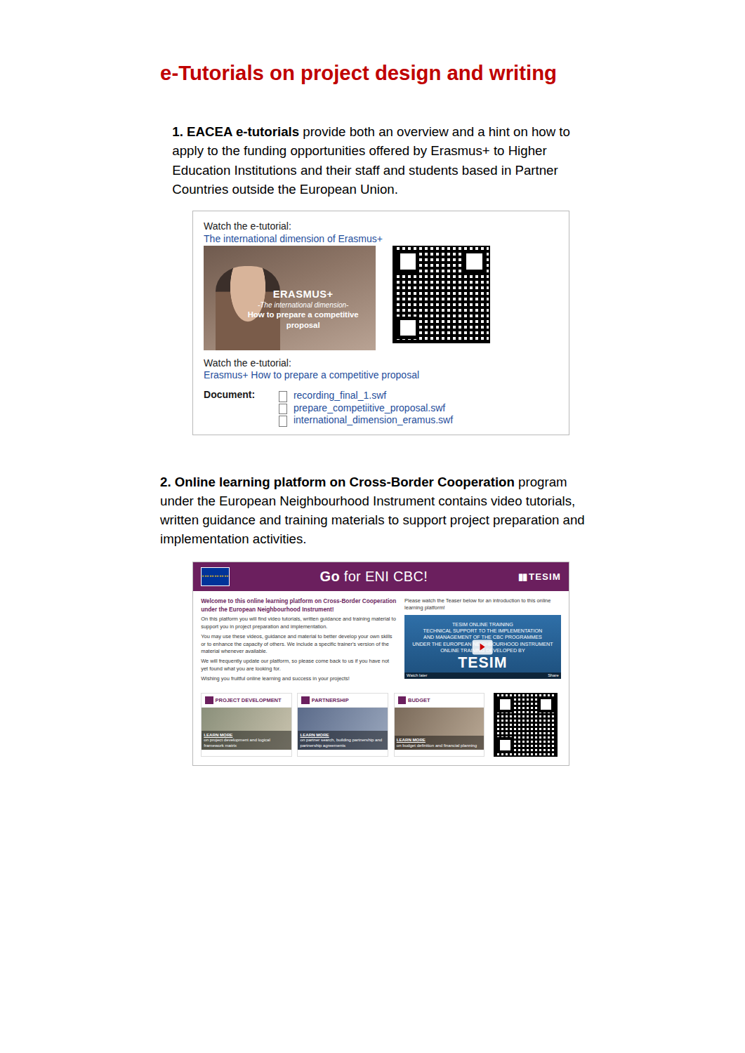e-Tutorials on project design and writing
1. EACEA e-tutorials provide both an overview and a hint on how to apply to the funding opportunities offered by Erasmus+ to Higher Education Institutions and their staff and students based in Partner Countries outside the European Union.
Watch the e-tutorial:
The international dimension of Erasmus+
ERASMUS+
-The international dimension-
How to prepare a competitive
proposal
Watch the e-tutorial:
Erasmus+ How to prepare a competitive proposal
Document:
recording_final_1.swf
prepare_competiitive_proposal.swf
international_dimension_eramus.swf
2. Online learning platform on Cross-Border Cooperation program under the European Neighbourhood Instrument contains video tutorials, written guidance and training materials to support project preparation and implementation activities.
Go for ENI CBC!
▮▮TESIM
Welcome to this online learning platform on Cross-Border Cooperation under the European Neighbourhood Instrument!
On this platform you will find video tutorials, written guidance and training material to support you in project preparation and implementation.
You may use these videos, guidance and material to better develop your own skills or to enhance the capacity of others. We include a specific trainer's version of the material whenever available.
We will frequently update our platform, so please come back to us if you have not yet found what you are looking for.
Wishing you fruitful online learning and success in your projects!
Please watch the Teaser below for an introduction to this online learning platform!
TESIM ONLINE TRAINING
TECHNICAL SUPPORT TO THE IMPLEMENTATION
AND MANAGEMENT OF THE CBC PROGRAMMES
UNDER THE EUROPEAN NEIGHBOURHOOD INSTRUMENT
ONLINE TRAINING DEVELOPED BY
TESIM
Watch later Share
PROJECT DEVELOPMENT
LEARN MORE on project development and logical framework matrix
PARTNERSHIP
LEARN MORE on partner search, building partnership and partnership agreements
BUDGET
LEARN MORE on budget definition and financial planning